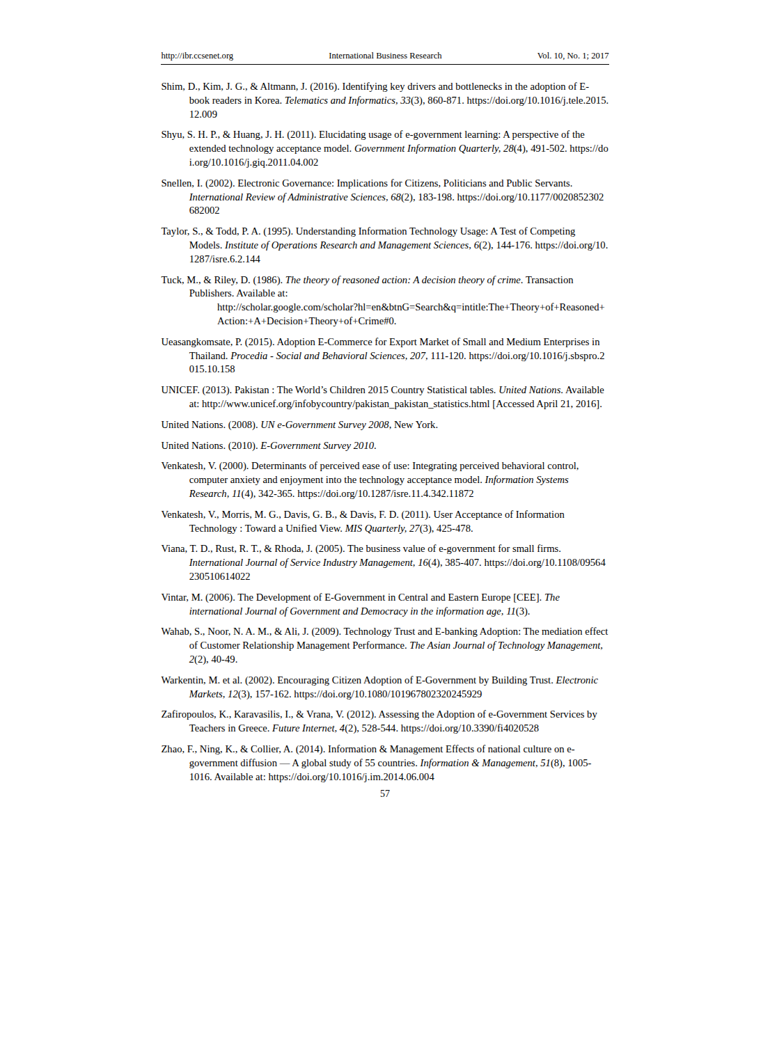http://ibr.ccsenet.org International Business Research Vol. 10, No. 1; 2017
Shim, D., Kim, J. G., & Altmann, J. (2016). Identifying key drivers and bottlenecks in the adoption of E-book readers in Korea. Telematics and Informatics, 33(3), 860-871. https://doi.org/10.1016/j.tele.2015.12.009
Shyu, S. H. P., & Huang, J. H. (2011). Elucidating usage of e-government learning: A perspective of the extended technology acceptance model. Government Information Quarterly, 28(4), 491-502. https://doi.org/10.1016/j.giq.2011.04.002
Snellen, I. (2002). Electronic Governance: Implications for Citizens, Politicians and Public Servants. International Review of Administrative Sciences, 68(2), 183-198. https://doi.org/10.1177/0020852302682002
Taylor, S., & Todd, P. A. (1995). Understanding Information Technology Usage: A Test of Competing Models. Institute of Operations Research and Management Sciences, 6(2), 144-176. https://doi.org/10.1287/isre.6.2.144
Tuck, M., & Riley, D. (1986). The theory of reasoned action: A decision theory of crime. Transaction Publishers. Available at:
http://scholar.google.com/scholar?hl=en&btnG=Search&q=intitle:The+Theory+of+Reasoned+Action:+A+Decision+Theory+of+Crime#0.
Ueasangkomsate, P. (2015). Adoption E-Commerce for Export Market of Small and Medium Enterprises in Thailand. Procedia - Social and Behavioral Sciences, 207, 111-120. https://doi.org/10.1016/j.sbspro.2015.10.158
UNICEF. (2013). Pakistan : The World’s Children 2015 Country Statistical tables. United Nations. Available at: http://www.unicef.org/infobycountry/pakistan_pakistan_statistics.html [Accessed April 21, 2016].
United Nations. (2008). UN e-Government Survey 2008, New York.
United Nations. (2010). E-Government Survey 2010.
Venkatesh, V. (2000). Determinants of perceived ease of use: Integrating perceived behavioral control, computer anxiety and enjoyment into the technology acceptance model. Information Systems Research, 11(4), 342-365. https://doi.org/10.1287/isre.11.4.342.11872
Venkatesh, V., Morris, M. G., Davis, G. B., & Davis, F. D. (2011). User Acceptance of Information Technology : Toward a Unified View. MIS Quarterly, 27(3), 425-478.
Viana, T. D., Rust, R. T., & Rhoda, J. (2005). The business value of e‑government for small firms. International Journal of Service Industry Management, 16(4), 385-407. https://doi.org/10.1108/09564230510614022
Vintar, M. (2006). The Development of E-Government in Central and Eastern Europe [CEE]. The international Journal of Government and Democracy in the information age, 11(3).
Wahab, S., Noor, N. A. M., & Ali, J. (2009). Technology Trust and E-banking Adoption: The mediation effect of Customer Relationship Management Performance. The Asian Journal of Technology Management, 2(2), 40-49.
Warkentin, M. et al. (2002). Encouraging Citizen Adoption of E-Government by Building Trust. Electronic Markets, 12(3), 157-162. https://doi.org/10.1080/101967802320245929
Zafiropoulos, K., Karavasilis, I., & Vrana, V. (2012). Assessing the Adoption of e-Government Services by Teachers in Greece. Future Internet, 4(2), 528-544. https://doi.org/10.3390/fi4020528
Zhao, F., Ning, K., & Collier, A. (2014). Information & Management Effects of national culture on e-government diffusion — A global study of 55 countries. Information & Management, 51(8), 1005-1016. Available at: https://doi.org/10.1016/j.im.2014.06.004
57